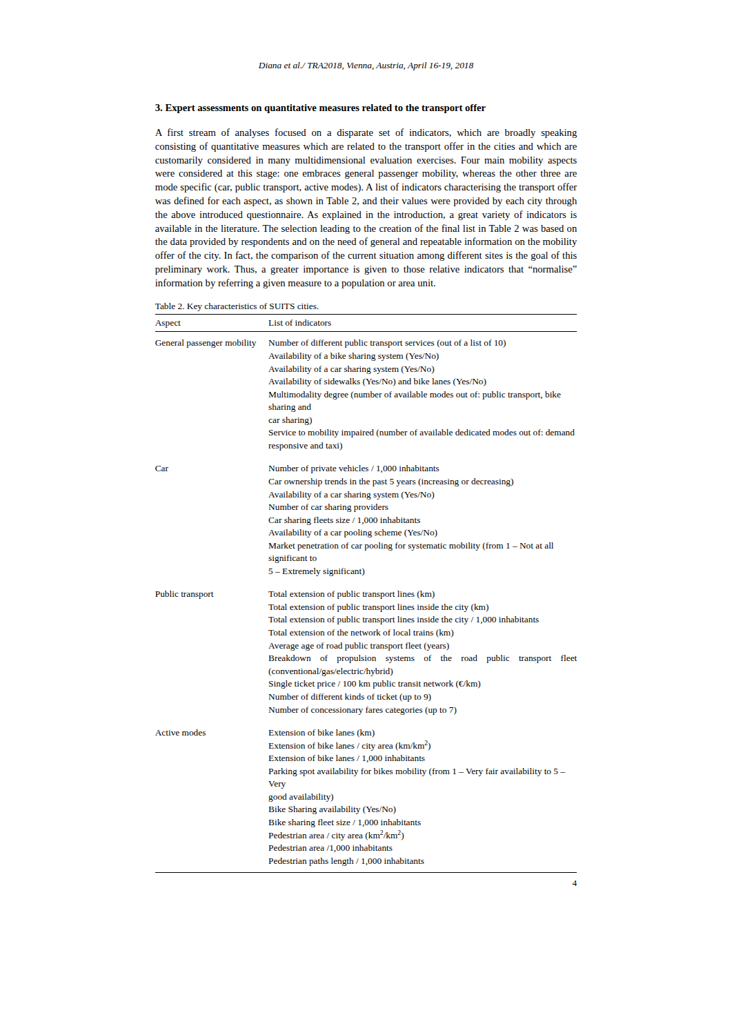Diana et al./ TRA2018, Vienna, Austria, April 16-19, 2018
3. Expert assessments on quantitative measures related to the transport offer
A first stream of analyses focused on a disparate set of indicators, which are broadly speaking consisting of quantitative measures which are related to the transport offer in the cities and which are customarily considered in many multidimensional evaluation exercises. Four main mobility aspects were considered at this stage: one embraces general passenger mobility, whereas the other three are mode specific (car, public transport, active modes). A list of indicators characterising the transport offer was defined for each aspect, as shown in Table 2, and their values were provided by each city through the above introduced questionnaire. As explained in the introduction, a great variety of indicators is available in the literature. The selection leading to the creation of the final list in Table 2 was based on the data provided by respondents and on the need of general and repeatable information on the mobility offer of the city. In fact, the comparison of the current situation among different sites is the goal of this preliminary work. Thus, a greater importance is given to those relative indicators that “normalise” information by referring a given measure to a population or area unit.
Table 2. Key characteristics of SUITS cities.
| Aspect | List of indicators |
| --- | --- |
| General passenger mobility | Number of different public transport services (out of a list of 10) Availability of a bike sharing system (Yes/No) Availability of a car sharing system (Yes/No) Availability of sidewalks (Yes/No) and bike lanes (Yes/No) Multimodality degree (number of available modes out of: public transport, bike sharing and car sharing) Service to mobility impaired (number of available dedicated modes out of: demand responsive and taxi) |
| Car | Number of private vehicles / 1,000 inhabitants Car ownership trends in the past 5 years (increasing or decreasing) Availability of a car sharing system (Yes/No) Number of car sharing providers Car sharing fleets size / 1,000 inhabitants Availability of a car pooling scheme (Yes/No) Market penetration of car pooling for systematic mobility (from 1 – Not at all significant to 5 – Extremely significant) |
| Public transport | Total extension of public transport lines (km) Total extension of public transport lines inside the city (km) Total extension of public transport lines inside the city / 1,000 inhabitants Total extension of the network of local trains (km) Average age of road public transport fleet (years) Breakdown of propulsion systems of the road public transport fleet (conventional/gas/electric/hybrid) Single ticket price / 100 km public transit network (€/km) Number of different kinds of ticket (up to 9) Number of concessionary fares categories (up to 7) |
| Active modes | Extension of bike lanes (km) Extension of bike lanes / city area (km/km 2 ) Extension of bike lanes / 1,000 inhabitants Parking spot availability for bikes mobility (from 1 – Very fair availability to 5 – Very good availability) Bike Sharing availability (Yes/No) Bike sharing fleet size / 1,000 inhabitants Pedestrian area / city area (km 2 /km 2 ) Pedestrian area /1,000 inhabitants Pedestrian paths length / 1,000 inhabitants |
4